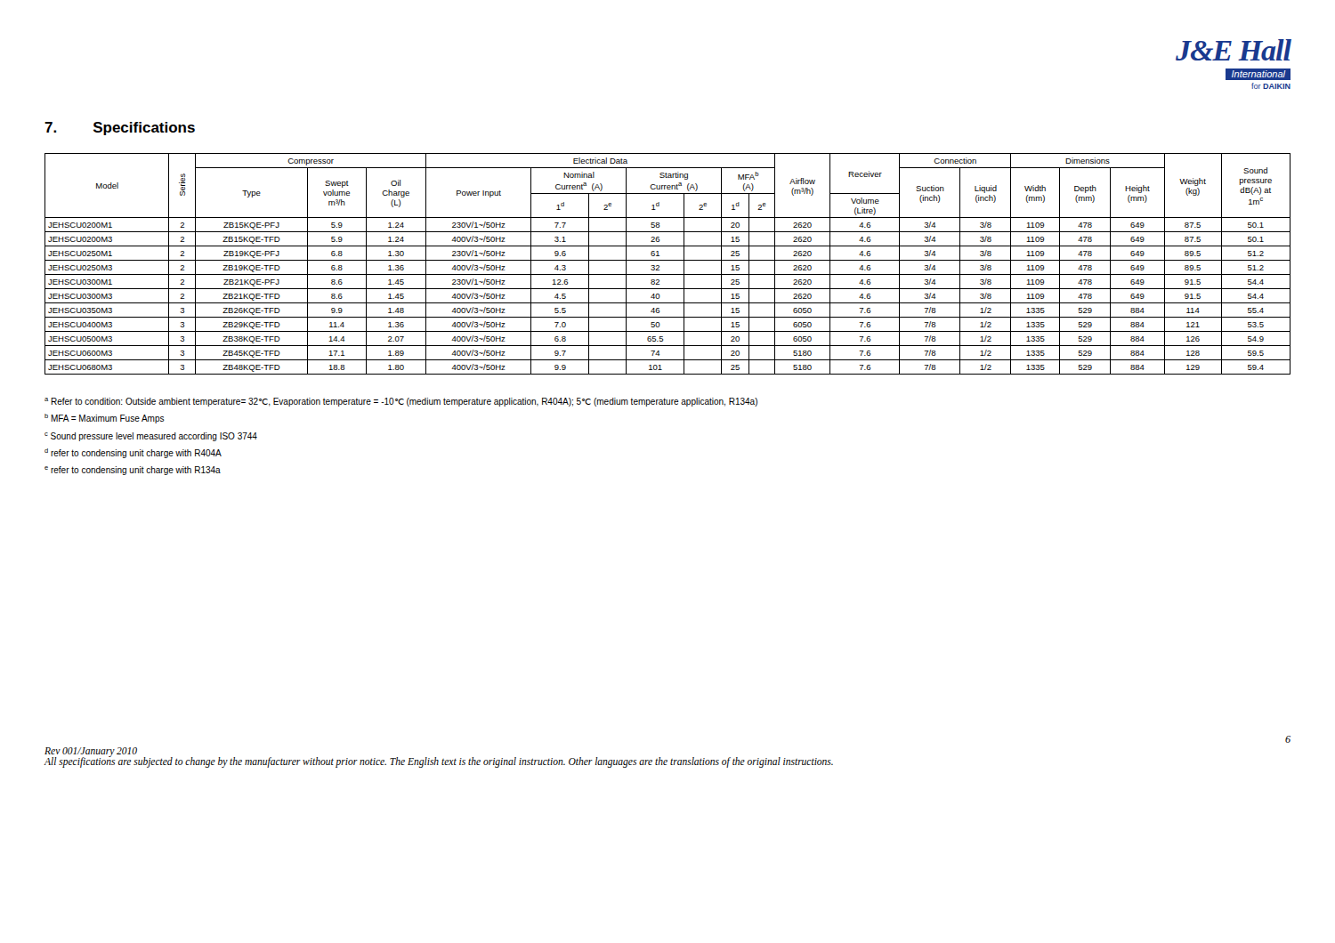J&E Hall
International
for DAIKIN
7. Specifications
| Model | Series | Compressor | Electrical Data | Airflow (m³/h) | Receiver | Connection | Dimensions | Weight (kg) | Sound pressure dB(A) at 1m c |
| --- | --- | --- | --- | --- | --- | --- | --- | --- | --- |
| Type | Swept volume m³/h | Oil Charge (L) | Power Input | Nominal Current a (A) | Starting Current a (A) | MFA b (A) | Suction (inch) | Liquid (inch) | Width (mm) | Depth (mm) | Height (mm) |
| 1 d | 2 e | 1 d | 2 e | 1 d | 2 e | Volume (Litre) |
| JEHSCU0200M1 | 2 | ZB15KQE-PFJ | 5.9 | 1.24 | 230V/1~/50Hz | 7.7 | | 58 | | 20 | | 2620 | 4.6 | 3/4 | 3/8 | 1109 | 478 | 649 | 87.5 | 50.1 |
| JEHSCU0200M3 | 2 | ZB15KQE-TFD | 5.9 | 1.24 | 400V/3~/50Hz | 3.1 | | 26 | | 15 | | 2620 | 4.6 | 3/4 | 3/8 | 1109 | 478 | 649 | 87.5 | 50.1 |
| JEHSCU0250M1 | 2 | ZB19KQE-PFJ | 6.8 | 1.30 | 230V/1~/50Hz | 9.6 | | 61 | | 25 | | 2620 | 4.6 | 3/4 | 3/8 | 1109 | 478 | 649 | 89.5 | 51.2 |
| JEHSCU0250M3 | 2 | ZB19KQE-TFD | 6.8 | 1.36 | 400V/3~/50Hz | 4.3 | | 32 | | 15 | | 2620 | 4.6 | 3/4 | 3/8 | 1109 | 478 | 649 | 89.5 | 51.2 |
| JEHSCU0300M1 | 2 | ZB21KQE-PFJ | 8.6 | 1.45 | 230V/1~/50Hz | 12.6 | | 82 | | 25 | | 2620 | 4.6 | 3/4 | 3/8 | 1109 | 478 | 649 | 91.5 | 54.4 |
| JEHSCU0300M3 | 2 | ZB21KQE-TFD | 8.6 | 1.45 | 400V/3~/50Hz | 4.5 | | 40 | | 15 | | 2620 | 4.6 | 3/4 | 3/8 | 1109 | 478 | 649 | 91.5 | 54.4 |
| JEHSCU0350M3 | 3 | ZB26KQE-TFD | 9.9 | 1.48 | 400V/3~/50Hz | 5.5 | | 46 | | 15 | | 6050 | 7.6 | 7/8 | 1/2 | 1335 | 529 | 884 | 114 | 55.4 |
| JEHSCU0400M3 | 3 | ZB29KQE-TFD | 11.4 | 1.36 | 400V/3~/50Hz | 7.0 | | 50 | | 15 | | 6050 | 7.6 | 7/8 | 1/2 | 1335 | 529 | 884 | 121 | 53.5 |
| JEHSCU0500M3 | 3 | ZB38KQE-TFD | 14.4 | 2.07 | 400V/3~/50Hz | 6.8 | | 65.5 | | 20 | | 6050 | 7.6 | 7/8 | 1/2 | 1335 | 529 | 884 | 126 | 54.9 |
| JEHSCU0600M3 | 3 | ZB45KQE-TFD | 17.1 | 1.89 | 400V/3~/50Hz | 9.7 | | 74 | | 20 | | 5180 | 7.6 | 7/8 | 1/2 | 1335 | 529 | 884 | 128 | 59.5 |
| JEHSCU0680M3 | 3 | ZB48KQE-TFD | 18.8 | 1.80 | 400V/3~/50Hz | 9.9 | | 101 | | 25 | | 5180 | 7.6 | 7/8 | 1/2 | 1335 | 529 | 884 | 129 | 59.4 |
a Refer to condition: Outside ambient temperature= 32℃, Evaporation temperature = -10℃ (medium temperature application, R404A); 5℃ (medium temperature application, R134a)
b MFA = Maximum Fuse Amps
c Sound pressure level measured according ISO 3744
d refer to condensing unit charge with R404A
e refer to condensing unit charge with R134a
6
Rev 001/January 2010
All specifications are subjected to change by the manufacturer without prior notice. The English text is the original instruction. Other languages are the translations of the original instructions.